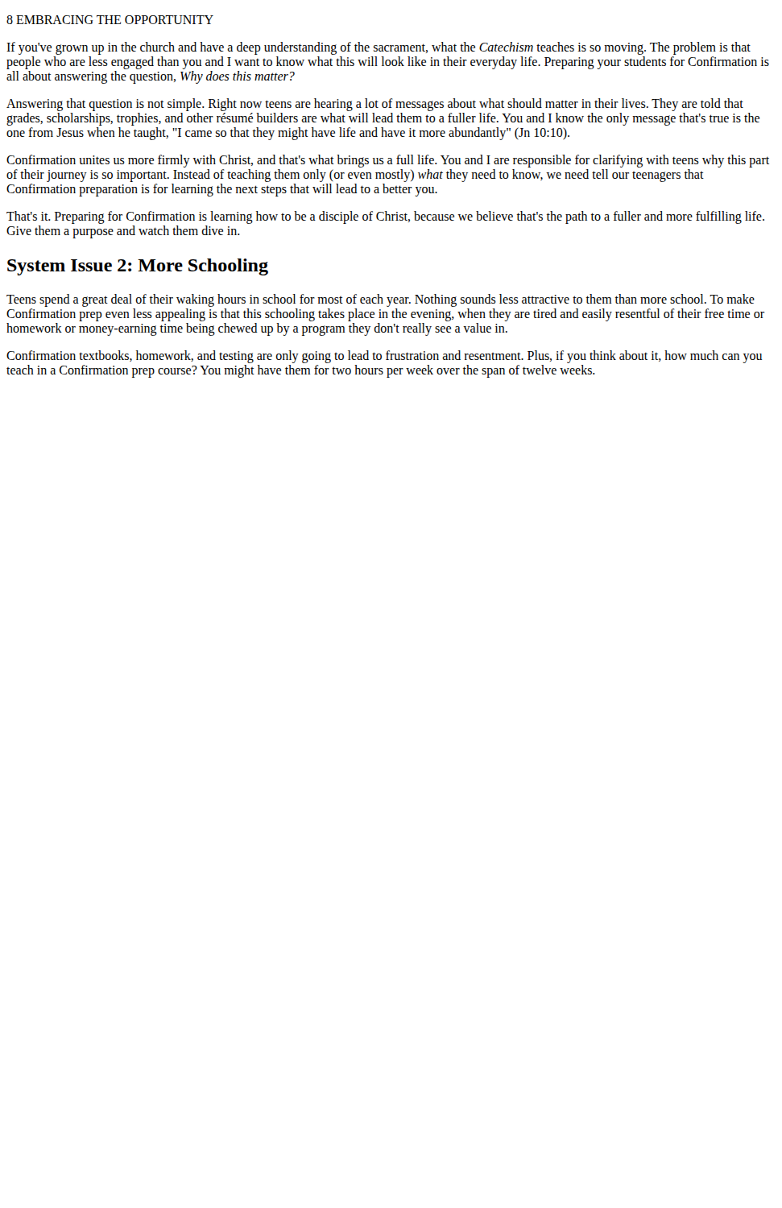8 EMBRACING THE OPPORTUNITY
If you've grown up in the church and have a deep understanding of the sacrament, what the Catechism teaches is so moving. The problem is that people who are less engaged than you and I want to know what this will look like in their everyday life. Preparing your students for Confirmation is all about answering the question, Why does this matter?
Answering that question is not simple. Right now teens are hearing a lot of messages about what should matter in their lives. They are told that grades, scholarships, trophies, and other résumé builders are what will lead them to a fuller life. You and I know the only message that's true is the one from Jesus when he taught, "I came so that they might have life and have it more abundantly" (Jn 10:10).
Confirmation unites us more firmly with Christ, and that's what brings us a full life. You and I are responsible for clarifying with teens why this part of their journey is so important. Instead of teaching them only (or even mostly) what they need to know, we need tell our teenagers that Confirmation preparation is for learning the next steps that will lead to a better you.
That's it. Preparing for Confirmation is learning how to be a disciple of Christ, because we believe that's the path to a fuller and more fulfilling life. Give them a purpose and watch them dive in.
System Issue 2: More Schooling
Teens spend a great deal of their waking hours in school for most of each year. Nothing sounds less attractive to them than more school. To make Confirmation prep even less appealing is that this schooling takes place in the evening, when they are tired and easily resentful of their free time or homework or money-earning time being chewed up by a program they don't really see a value in.
Confirmation textbooks, homework, and testing are only going to lead to frustration and resentment. Plus, if you think about it, how much can you teach in a Confirmation prep course? You might have them for two hours per week over the span of twelve weeks.